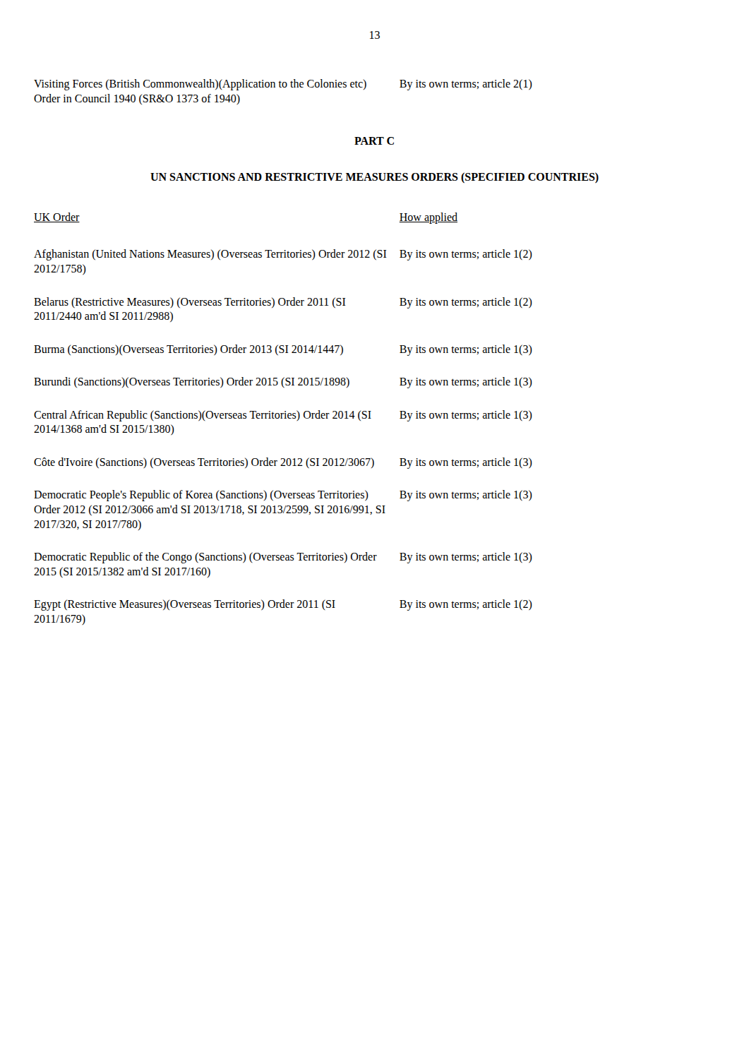13
Visiting Forces (British Commonwealth)(Application to the Colonies etc) Order in Council 1940 (SR&O 1373 of 1940)
By its own terms; article 2(1)
PART C
UN SANCTIONS AND RESTRICTIVE MEASURES ORDERS (SPECIFIED COUNTRIES)
UK Order
How applied
Afghanistan (United Nations Measures) (Overseas Territories) Order 2012 (SI 2012/1758)
By its own terms; article 1(2)
Belarus (Restrictive Measures) (Overseas Territories) Order 2011 (SI 2011/2440 am'd SI 2011/2988)
By its own terms; article 1(2)
Burma (Sanctions)(Overseas Territories) Order 2013 (SI 2014/1447)
By its own terms; article 1(3)
Burundi (Sanctions)(Overseas Territories) Order 2015 (SI 2015/1898)
By its own terms; article 1(3)
Central African Republic (Sanctions)(Overseas Territories) Order 2014 (SI 2014/1368 am'd SI 2015/1380)
By its own terms; article 1(3)
Côte d'Ivoire (Sanctions) (Overseas Territories) Order 2012 (SI 2012/3067)
By its own terms; article 1(3)
Democratic People's Republic of Korea (Sanctions) (Overseas Territories) Order 2012 (SI 2012/3066 am'd SI 2013/1718, SI 2013/2599, SI 2016/991, SI 2017/320, SI 2017/780)
By its own terms; article 1(3)
Democratic Republic of the Congo (Sanctions) (Overseas Territories) Order 2015 (SI 2015/1382 am'd SI 2017/160)
By its own terms; article 1(3)
Egypt (Restrictive Measures)(Overseas Territories) Order 2011 (SI 2011/1679)
By its own terms; article 1(2)